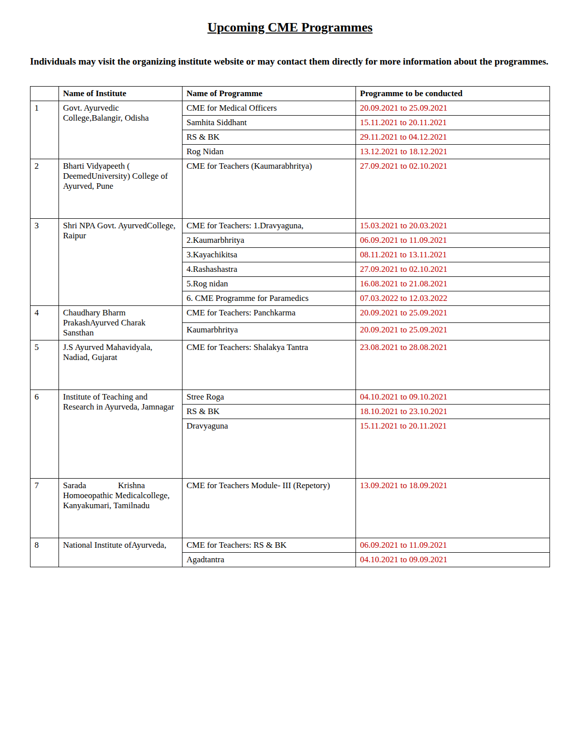Upcoming CME Programmes
Individuals may visit the organizing institute website or may contact them directly for more information about the programmes.
| | Name of Institute | Name of Programme | Programme to be conducted |
| --- | --- | --- | --- |
| 1 | Govt. Ayurvedic College,Balangir, Odisha | CME for Medical Officers | 20.09.2021 to 25.09.2021 |
| Samhita Siddhant | 15.11.2021 to 20.11.2021 |
| RS & BK | 29.11.2021 to 04.12.2021 |
| Rog Nidan | 13.12.2021 to 18.12.2021 |
| 2 | Bharti Vidyapeeth ( DeemedUniversity) College of Ayurved, Pune | CME for Teachers (Kaumarabhritya) | 27.09.2021 to 02.10.2021 |
| 3 | Shri NPA Govt. AyurvedCollege, Raipur | CME for Teachers: 1.Dravyaguna, | 15.03.2021 to 20.03.2021 |
| 2.Kaumarbhritya | 06.09.2021 to 11.09.2021 |
| 3.Kayachikitsa | 08.11.2021 to 13.11.2021 |
| 4.Rashashastra | 27.09.2021 to 02.10.2021 |
| 5.Rog nidan | 16.08.2021 to 21.08.2021 |
| 6. CME Programme for Paramedics | 07.03.2022 to 12.03.2022 |
| 4 | Chaudhary Bharm PrakashAyurved Charak Sansthan | CME for Teachers: Panchkarma | 20.09.2021 to 25.09.2021 |
| Kaumarbhritya | 20.09.2021 to 25.09.2021 |
| 5 | J.S Ayurved Mahavidyala, Nadiad, Gujarat | CME for Teachers: Shalakya Tantra | 23.08.2021 to 28.08.2021 |
| 6 | Institute of Teaching and Research in Ayurveda, Jamnagar | Stree Roga | 04.10.2021 to 09.10.2021 |
| RS & BK | 18.10.2021 to 23.10.2021 |
| Dravyaguna | 15.11.2021 to 20.11.2021 |
| 7 | Sarada Krishna Homoeopathic Medicalcollege, Kanyakumari, Tamilnadu | CME for Teachers Module- III (Repetory) | 13.09.2021 to 18.09.2021 |
| 8 | National Institute ofAyurveda, | CME for Teachers: RS & BK | 06.09.2021 to 11.09.2021 |
| Agadtantra | 04.10.2021 to 09.09.2021 |